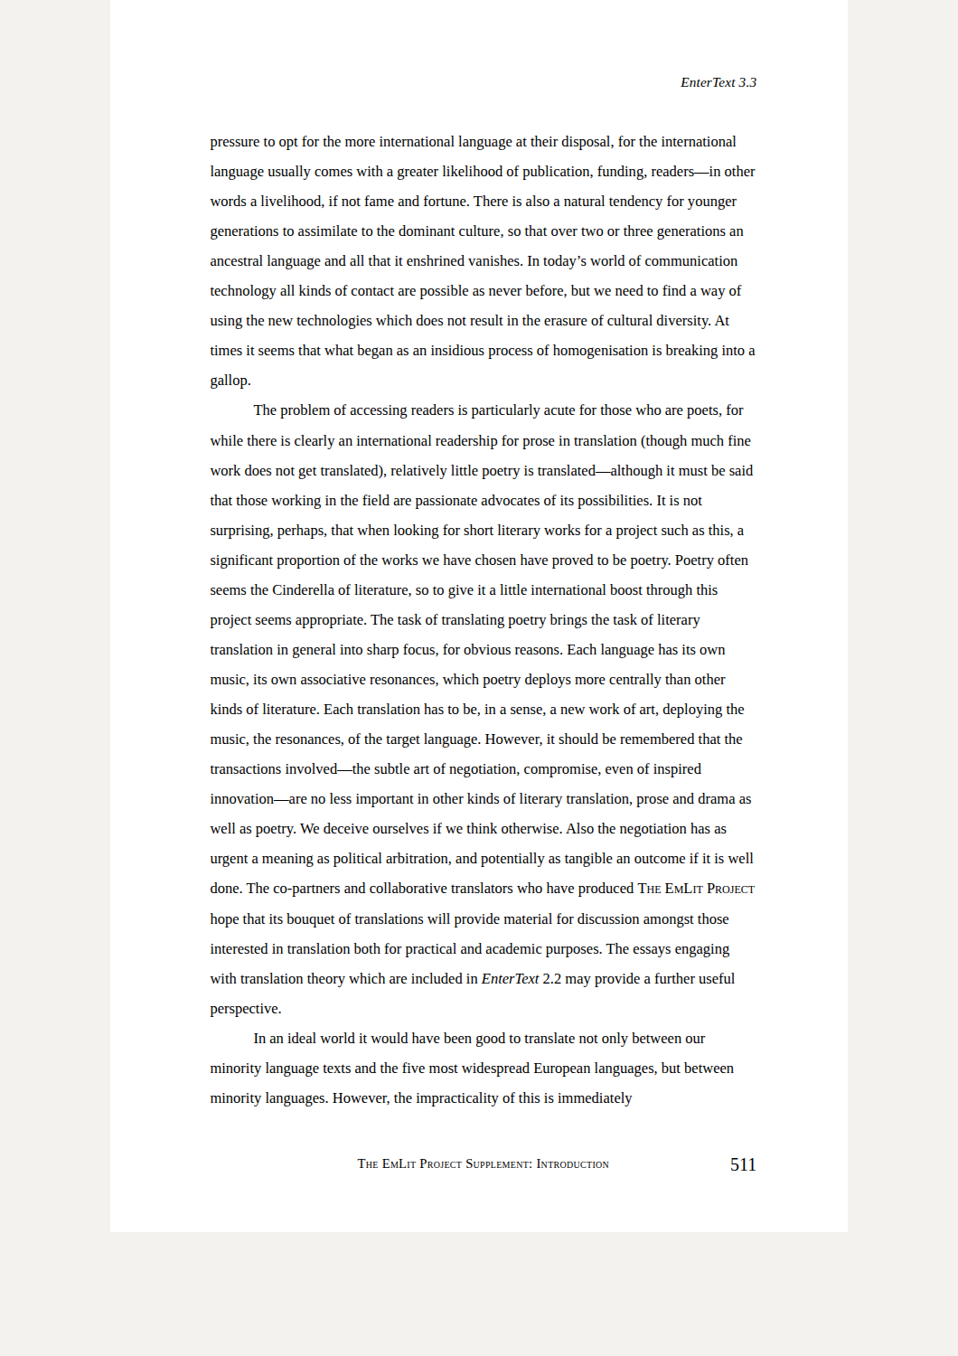EnterText 3.3
pressure to opt for the more international language at their disposal, for the international language usually comes with a greater likelihood of publication, funding, readers—in other words a livelihood, if not fame and fortune. There is also a natural tendency for younger generations to assimilate to the dominant culture, so that over two or three generations an ancestral language and all that it enshrined vanishes. In today’s world of communication technology all kinds of contact are possible as never before, but we need to find a way of using the new technologies which does not result in the erasure of cultural diversity. At times it seems that what began as an insidious process of homogenisation is breaking into a gallop.
The problem of accessing readers is particularly acute for those who are poets, for while there is clearly an international readership for prose in translation (though much fine work does not get translated), relatively little poetry is translated—although it must be said that those working in the field are passionate advocates of its possibilities. It is not surprising, perhaps, that when looking for short literary works for a project such as this, a significant proportion of the works we have chosen have proved to be poetry. Poetry often seems the Cinderella of literature, so to give it a little international boost through this project seems appropriate. The task of translating poetry brings the task of literary translation in general into sharp focus, for obvious reasons. Each language has its own music, its own associative resonances, which poetry deploys more centrally than other kinds of literature. Each translation has to be, in a sense, a new work of art, deploying the music, the resonances, of the target language. However, it should be remembered that the transactions involved—the subtle art of negotiation, compromise, even of inspired innovation—are no less important in other kinds of literary translation, prose and drama as well as poetry. We deceive ourselves if we think otherwise. Also the negotiation has as urgent a meaning as political arbitration, and potentially as tangible an outcome if it is well done. The co-partners and collaborative translators who have produced The EmLit Project hope that its bouquet of translations will provide material for discussion amongst those interested in translation both for practical and academic purposes. The essays engaging with translation theory which are included in EnterText 2.2 may provide a further useful perspective.
In an ideal world it would have been good to translate not only between our minority language texts and the five most widespread European languages, but between minority languages. However, the impracticality of this is immediately
The EmLit Project Supplement: Introduction 511